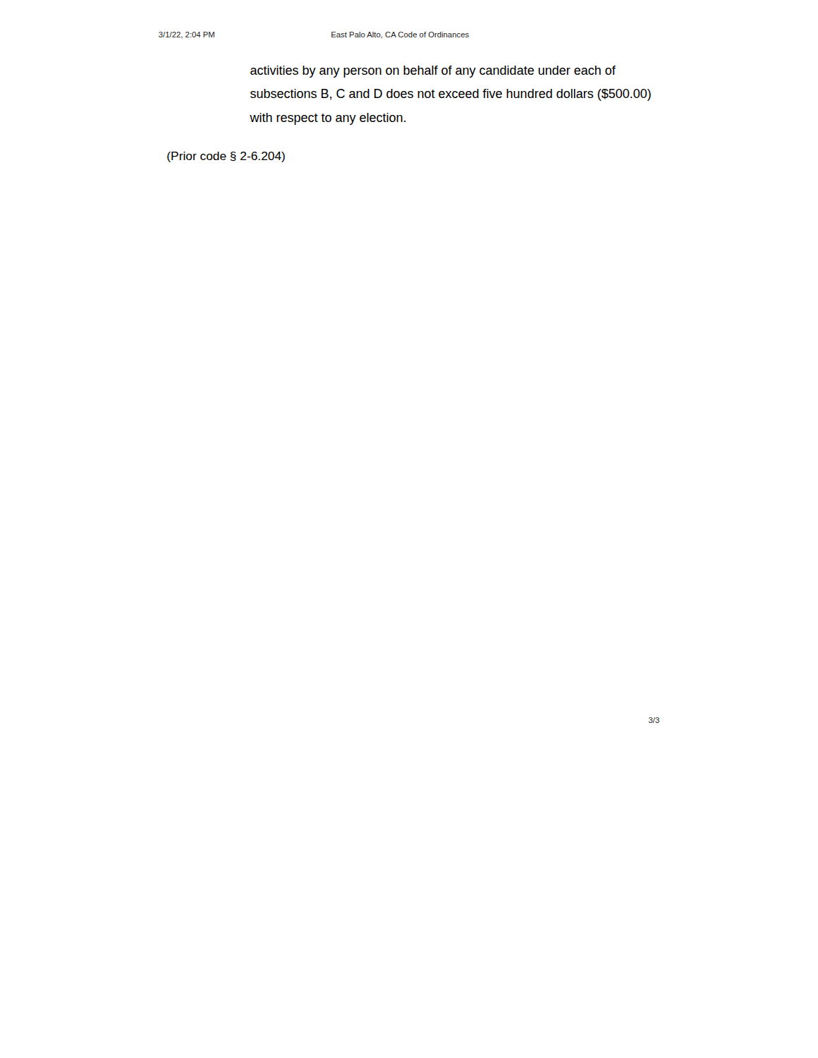3/1/22, 2:04 PM East Palo Alto, CA Code of Ordinances
activities by any person on behalf of any candidate under each of subsections B, C and D does not exceed five hundred dollars ($500.00) with respect to any election.
(Prior code § 2-6.204)
3/3